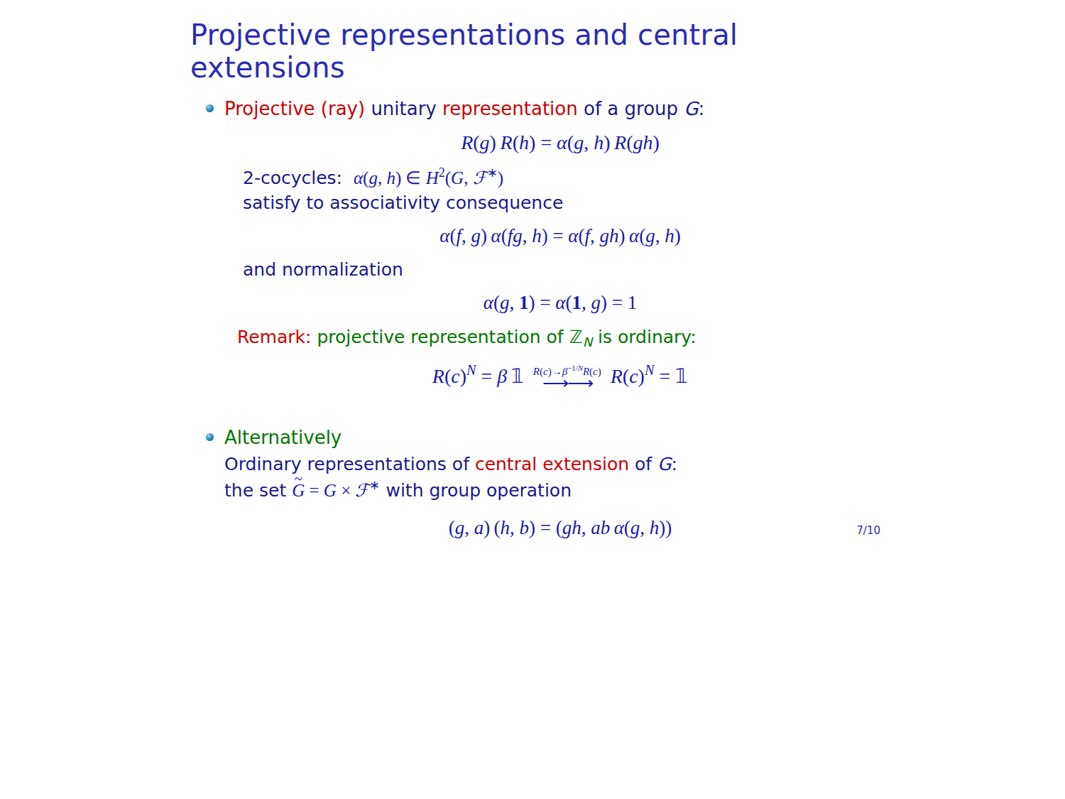Projective representations and central extensions
Projective (ray) unitary representation of a group G:
R(g) R(h) = α(g, h) R(gh)
2-cocycles: α(g, h) ∈ H 2(G, ℱ∗)
satisfy to associativity consequence
α(f, g) α(fg, h) = α(f, gh) α(g, h)
and normalization
α(g, 1) = α(1, g) = 1
Remark: projective representation of ℤN is ordinary:
R(c)N = β 𝟙 R(c)→β−1/N R(c) ⟶⟶ R(c)N = 𝟙
Alternatively
Ordinary representations of central extension of G:
the set ~G = G × ℱ∗ with group operation
(g, a) (h, b) = (gh, ab α(g, h))
7/10